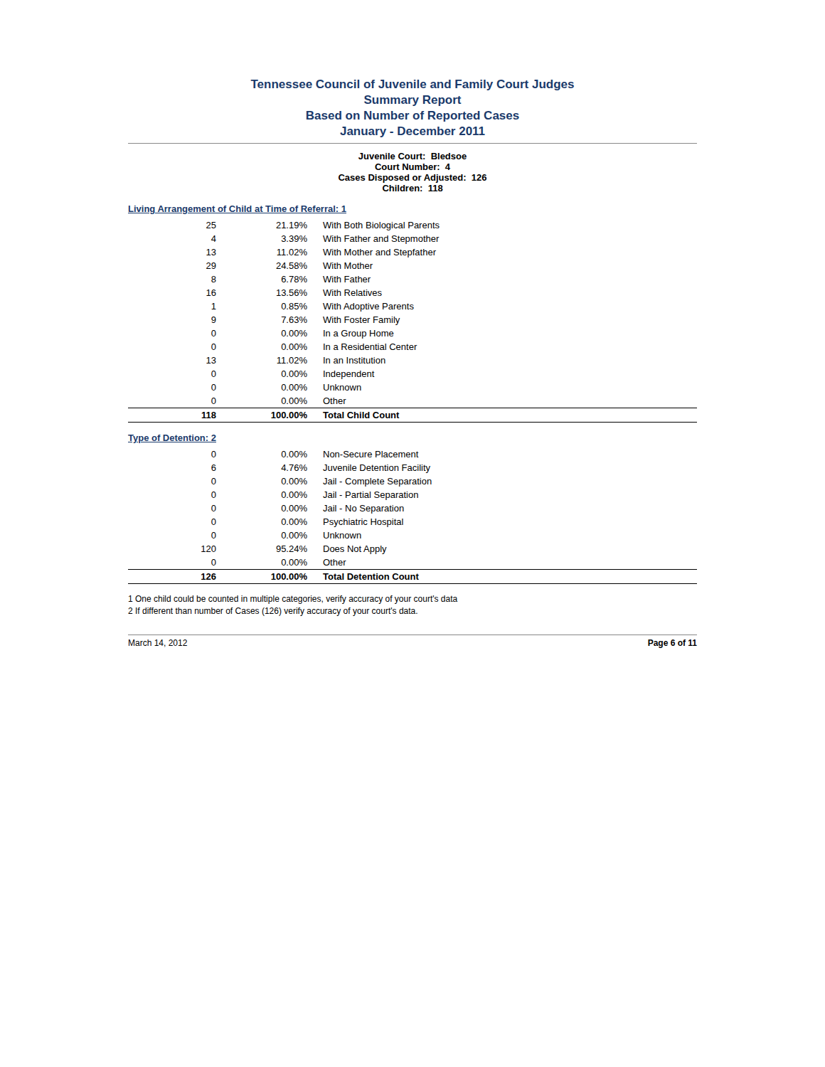Tennessee Council of Juvenile and Family Court Judges
Summary Report
Based on Number of Reported Cases
January - December 2011
Juvenile Court: Bledsoe
Court Number: 4
Cases Disposed or Adjusted: 126
Children: 118
Living Arrangement of Child at Time of Referral: 1
| 25 | 21.19% | With Both Biological Parents |
| 4 | 3.39% | With Father and Stepmother |
| 13 | 11.02% | With Mother and Stepfather |
| 29 | 24.58% | With Mother |
| 8 | 6.78% | With Father |
| 16 | 13.56% | With Relatives |
| 1 | 0.85% | With Adoptive Parents |
| 9 | 7.63% | With Foster Family |
| 0 | 0.00% | In a Group Home |
| 0 | 0.00% | In a Residential Center |
| 13 | 11.02% | In an Institution |
| 0 | 0.00% | Independent |
| 0 | 0.00% | Unknown |
| 0 | 0.00% | Other |
| 118 | 100.00% | Total Child Count |
Type of Detention: 2
| 0 | 0.00% | Non-Secure Placement |
| 6 | 4.76% | Juvenile Detention Facility |
| 0 | 0.00% | Jail - Complete Separation |
| 0 | 0.00% | Jail - Partial Separation |
| 0 | 0.00% | Jail - No Separation |
| 0 | 0.00% | Psychiatric Hospital |
| 0 | 0.00% | Unknown |
| 120 | 95.24% | Does Not Apply |
| 0 | 0.00% | Other |
| 126 | 100.00% | Total Detention Count |
1 One child could be counted in multiple categories, verify accuracy of your court's data
2 If different than number of Cases (126) verify accuracy of your court's data.
March 14, 2012
Page 6 of 11